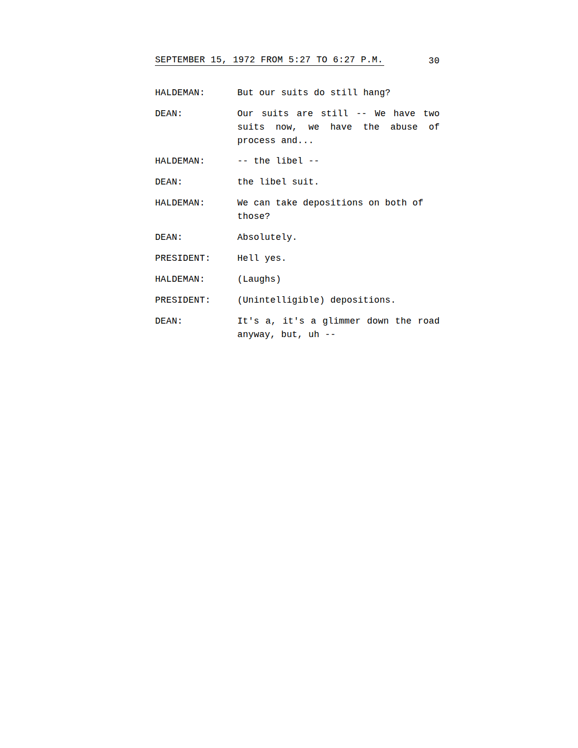SEPTEMBER 15, 1972 FROM 5:27 TO 6:27 P.M. 30
| HALDEMAN: | But our suits do still hang? |
| DEAN: | Our suits are still -- We have two suits now, we have the abuse of process and... |
| HALDEMAN: | -- the libel -- |
| DEAN: | the libel suit. |
| HALDEMAN: | We can take depositions on both of those? |
| DEAN: | Absolutely. |
| PRESIDENT: | Hell yes. |
| HALDEMAN: | (Laughs) |
| PRESIDENT: | (Unintelligible) depositions. |
| DEAN: | It's a, it's a glimmer down the road anyway, but, uh -- |